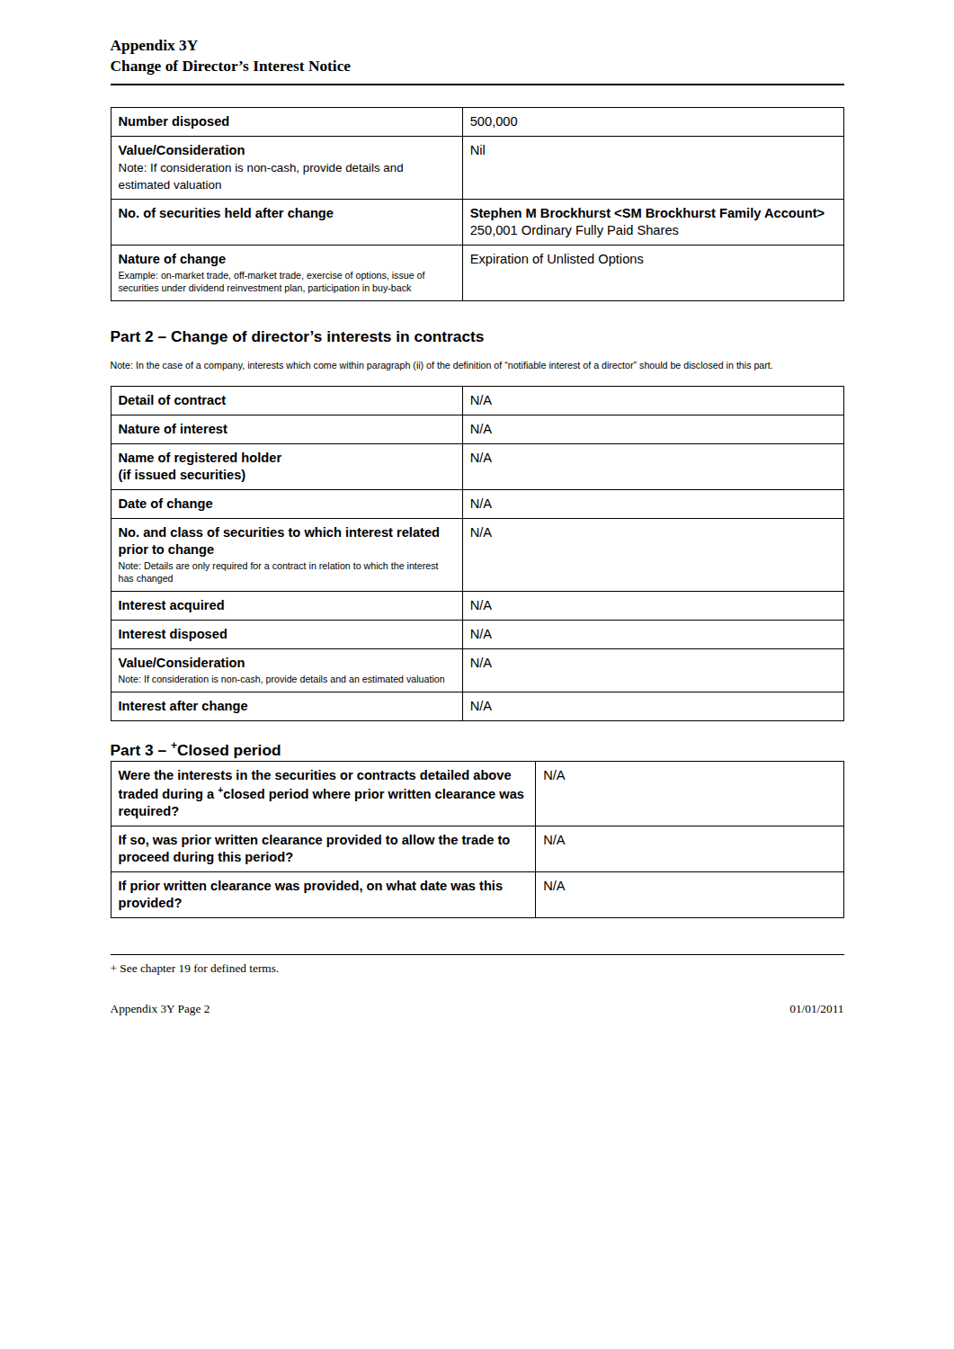Appendix 3Y
Change of Director’s Interest Notice
| Number disposed | 500,000 |
| Value/Consideration Note: If consideration is non-cash, provide details and estimated valuation | Nil |
| No. of securities held after change | Stephen M Brockhurst <SM Brockhurst Family Account> 250,001 Ordinary Fully Paid Shares |
| Nature of change Example: on-market trade, off-market trade, exercise of options, issue of securities under dividend reinvestment plan, participation in buy-back | Expiration of Unlisted Options |
Part 2 – Change of director’s interests in contracts
Note: In the case of a company, interests which come within paragraph (ii) of the definition of “notifiable interest of a director” should be disclosed in this part.
| Detail of contract | N/A |
| Nature of interest | N/A |
| Name of registered holder (if issued securities) | N/A |
| Date of change | N/A |
| No. and class of securities to which interest related prior to change Note: Details are only required for a contract in relation to which the interest has changed | N/A |
| Interest acquired | N/A |
| Interest disposed | N/A |
| Value/Consideration Note: If consideration is non-cash, provide details and an estimated valuation | N/A |
| Interest after change | N/A |
Part 3 – +Closed period
| Were the interests in the securities or contracts detailed above traded during a + closed period where prior written clearance was required? | N/A |
| If so, was prior written clearance provided to allow the trade to proceed during this period? | N/A |
| If prior written clearance was provided, on what date was this provided? | N/A |
+ See chapter 19 for defined terms.
Appendix 3Y Page 2 01/01/2011